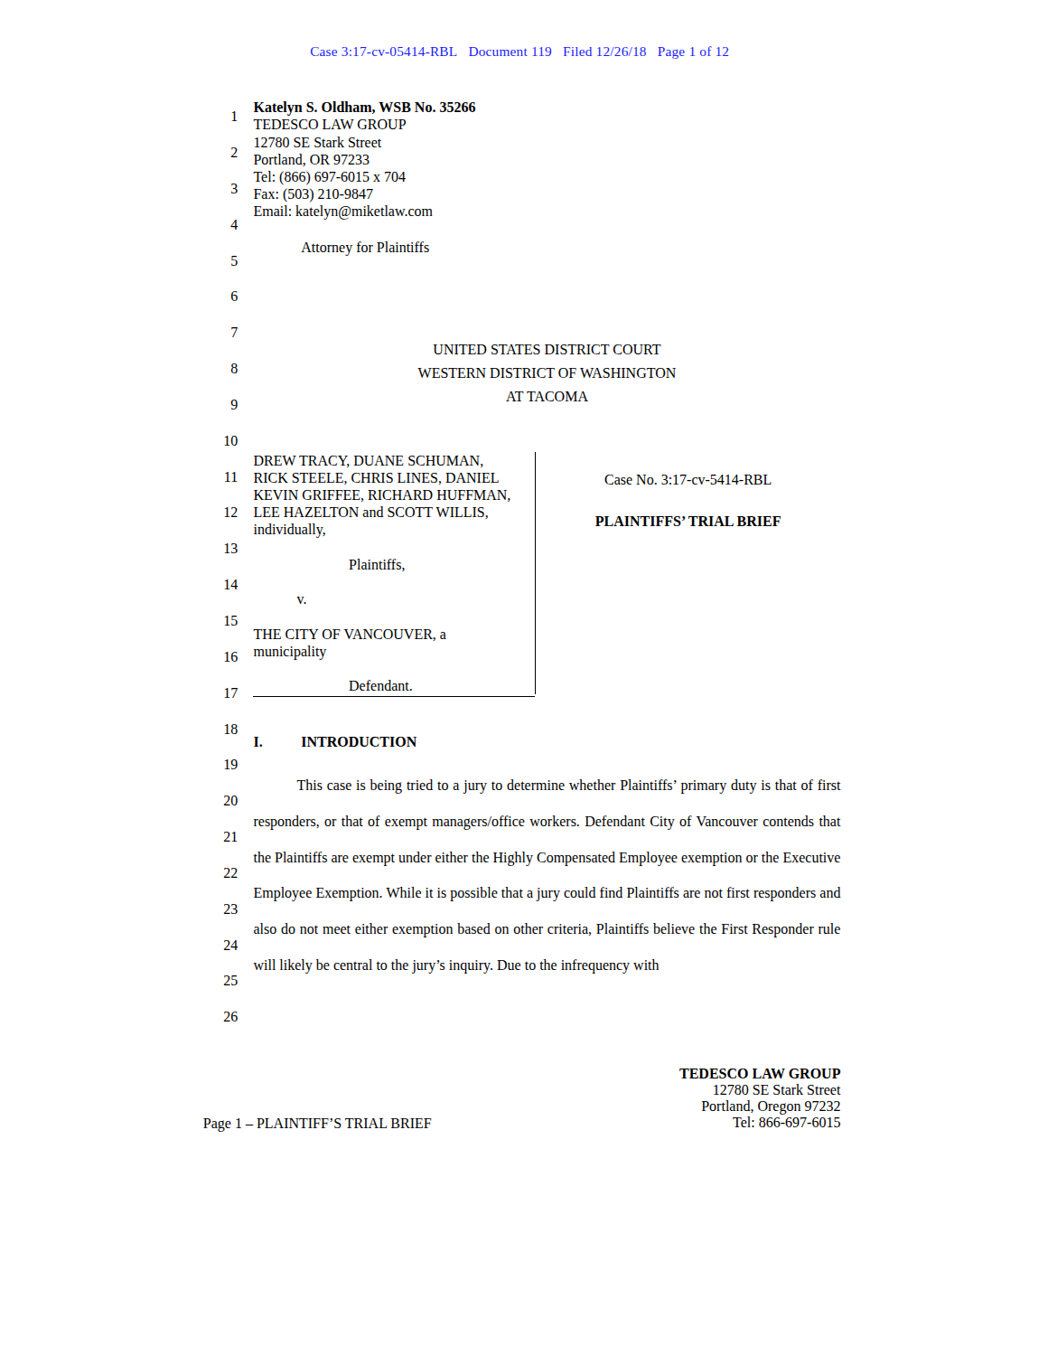Case 3:17-cv-05414-RBL Document 119 Filed 12/26/18 Page 1 of 12
1
2
3
4
5
6
7
8
9
10
11
12
13
14
15
16
17
18
19
20
21
22
23
24
25
26
Katelyn S. Oldham, WSB No. 35266
TEDESCO LAW GROUP
12780 SE Stark Street
Portland, OR 97233
Tel: (866) 697-6015 x 704
Fax: (503) 210-9847
Email: katelyn@miketlaw.com
Attorney for Plaintiffs
UNITED STATES DISTRICT COURT
WESTERN DISTRICT OF WASHINGTON
AT TACOMA
| DREW TRACY, DUANE SCHUMAN, RICK STEELE, CHRIS LINES, DANIEL KEVIN GRIFFEE, RICHARD HUFFMAN, LEE HAZELTON and SCOTT WILLIS, individually, Plaintiffs, v. THE CITY OF VANCOUVER, a municipality Defendant. | Case No. 3:17-cv-5414-RBL PLAINTIFFS’ TRIAL BRIEF |
I. INTRODUCTION
This case is being tried to a jury to determine whether Plaintiffs’ primary duty is that of first responders, or that of exempt managers/office workers. Defendant City of Vancouver contends that the Plaintiffs are exempt under either the Highly Compensated Employee exemption or the Executive Employee Exemption. While it is possible that a jury could find Plaintiffs are not first responders and also do not meet either exemption based on other criteria, Plaintiffs believe the First Responder rule will likely be central to the jury’s inquiry. Due to the infrequency with
Page 1 – PLAINTIFF’S TRIAL BRIEF
TEDESCO LAW GROUP
12780 SE Stark Street
Portland, Oregon 97232
Tel: 866-697-6015